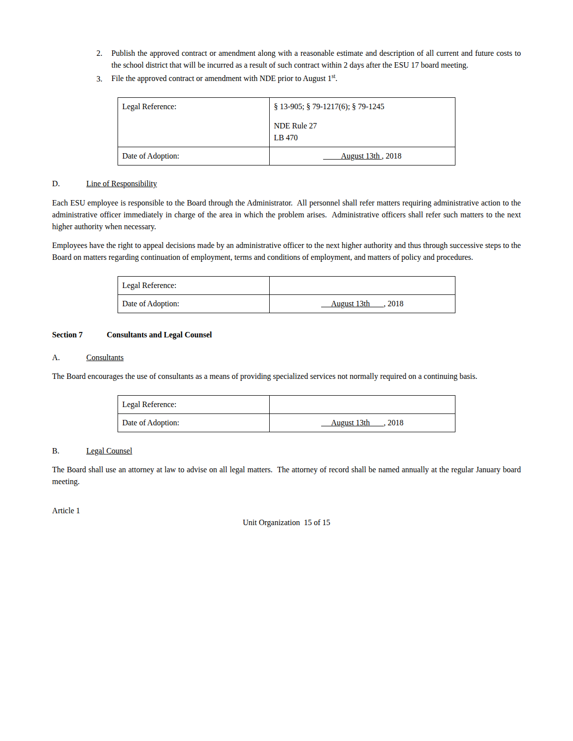Publish the approved contract or amendment along with a reasonable estimate and description of all current and future costs to the school district that will be incurred as a result of such contract within 2 days after the ESU 17 board meeting.
File the approved contract or amendment with NDE prior to August 1st.
| Legal Reference: | § 13-905; § 79-1217(6); § 79-1245 NDE Rule 27 LB 470 |
| Date of Adoption: | August 13th , 2018 |
D. Line of Responsibility
Each ESU employee is responsible to the Board through the Administrator. All personnel shall refer matters requiring administrative action to the administrative officer immediately in charge of the area in which the problem arises. Administrative officers shall refer such matters to the next higher authority when necessary.
Employees have the right to appeal decisions made by an administrative officer to the next higher authority and thus through successive steps to the Board on matters regarding continuation of employment, terms and conditions of employment, and matters of policy and procedures.
| Legal Reference: | |
| Date of Adoption: | August 13th , 2018 |
Section 7 Consultants and Legal Counsel
A. Consultants
The Board encourages the use of consultants as a means of providing specialized services not normally required on a continuing basis.
| Legal Reference: | |
| Date of Adoption: | August 13th , 2018 |
B. Legal Counsel
The Board shall use an attorney at law to advise on all legal matters. The attorney of record shall be named annually at the regular January board meeting.
Article 1
Unit Organization 15 of 15